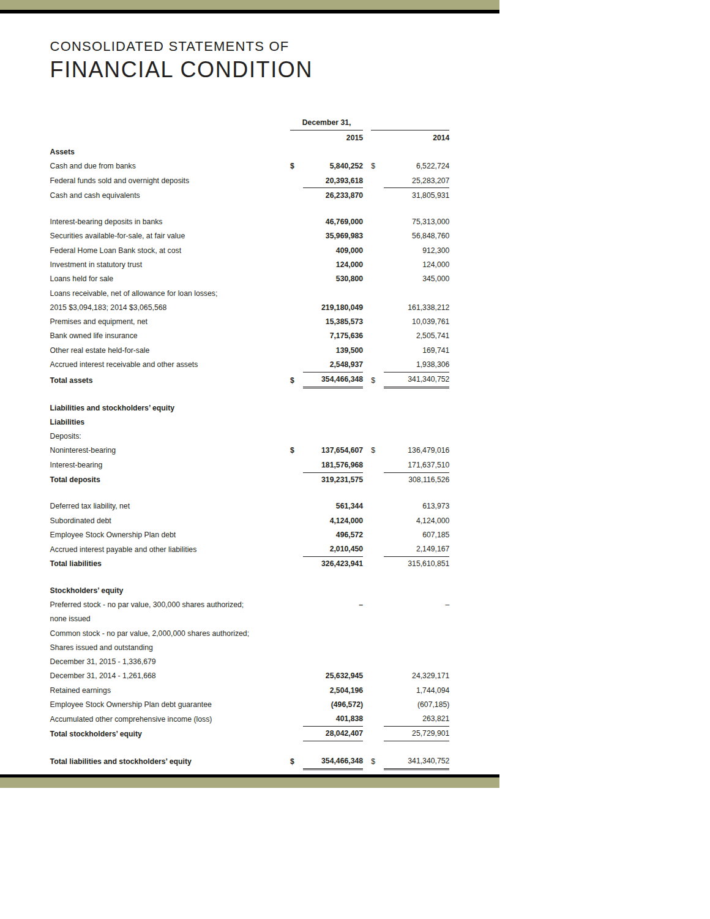CONSOLIDATED STATEMENTS OF FINANCIAL CONDITION
| | December 31, | | |
| | 2015 | | 2014 |
| Assets | | | | | |
| Cash and due from banks | $ | 5,840,252 | | $ | 6,522,724 |
| Federal funds sold and overnight deposits | | 20,393,618 | | | 25,283,207 |
| Cash and cash equivalents | | 26,233,870 | | | 31,805,931 |
| Interest-bearing deposits in banks | | 46,769,000 | | | 75,313,000 |
| Securities available-for-sale, at fair value | | 35,969,983 | | | 56,848,760 |
| Federal Home Loan Bank stock, at cost | | 409,000 | | | 912,300 |
| Investment in statutory trust | | 124,000 | | | 124,000 |
| Loans held for sale | | 530,800 | | | 345,000 |
| Loans receivable, net of allowance for loan losses; | | | | | |
| 2015 $3,094,183; 2014 $3,065,568 | | 219,180,049 | | | 161,338,212 |
| Premises and equipment, net | | 15,385,573 | | | 10,039,761 |
| Bank owned life insurance | | 7,175,636 | | | 2,505,741 |
| Other real estate held-for-sale | | 139,500 | | | 169,741 |
| Accrued interest receivable and other assets | | 2,548,937 | | | 1,938,306 |
| Total assets | $ | 354,466,348 | | $ | 341,340,752 |
| Liabilities and stockholders’ equity | | | | | |
| Liabilities | | | | | |
| Deposits: | | | | | |
| Noninterest-bearing | $ | 137,654,607 | | $ | 136,479,016 |
| Interest-bearing | | 181,576,968 | | | 171,637,510 |
| Total deposits | | 319,231,575 | | | 308,116,526 |
| Deferred tax liability, net | | 561,344 | | | 613,973 |
| Subordinated debt | | 4,124,000 | | | 4,124,000 |
| Employee Stock Ownership Plan debt | | 496,572 | | | 607,185 |
| Accrued interest payable and other liabilities | | 2,010,450 | | | 2,149,167 |
| Total liabilities | | 326,423,941 | | | 315,610,851 |
| Stockholders’ equity | | | | | |
| Preferred stock - no par value, 300,000 shares authorized; | | – | | | – |
| none issued | | | | | |
| Common stock - no par value, 2,000,000 shares authorized; | | | | | |
| Shares issued and outstanding | | | | | |
| December 31, 2015 - 1,336,679 | | | | | |
| December 31, 2014 - 1,261,668 | | 25,632,945 | | | 24,329,171 |
| Retained earnings | | 2,504,196 | | | 1,744,094 |
| Employee Stock Ownership Plan debt guarantee | | (496,572) | | | (607,185) |
| Accumulated other comprehensive income (loss) | | 401,838 | | | 263,821 |
| Total stockholders’ equity | | 28,042,407 | | | 25,729,901 |
| Total liabilities and stockholders’ equity | $ | 354,466,348 | | $ | 341,340,752 |